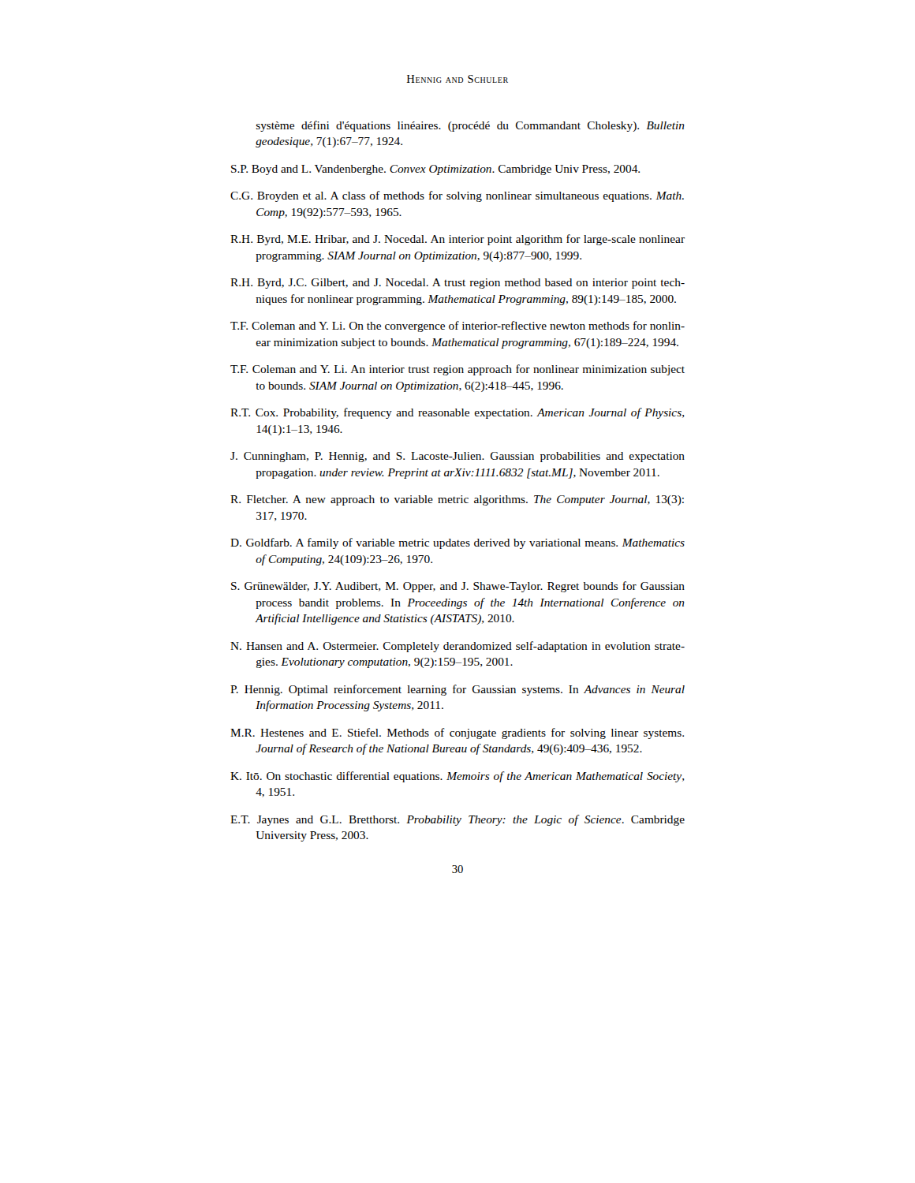Hennig and Schuler
système défini d'équations linéaires. (procédé du Commandant Cholesky). Bulletin geodesique, 7(1):67–77, 1924.
S.P. Boyd and L. Vandenberghe. Convex Optimization. Cambridge Univ Press, 2004.
C.G. Broyden et al. A class of methods for solving nonlinear simultaneous equations. Math. Comp, 19(92):577–593, 1965.
R.H. Byrd, M.E. Hribar, and J. Nocedal. An interior point algorithm for large-scale nonlinear programming. SIAM Journal on Optimization, 9(4):877–900, 1999.
R.H. Byrd, J.C. Gilbert, and J. Nocedal. A trust region method based on interior point techniques for nonlinear programming. Mathematical Programming, 89(1):149–185, 2000.
T.F. Coleman and Y. Li. On the convergence of interior-reflective newton methods for nonlinear minimization subject to bounds. Mathematical programming, 67(1):189–224, 1994.
T.F. Coleman and Y. Li. An interior trust region approach for nonlinear minimization subject to bounds. SIAM Journal on Optimization, 6(2):418–445, 1996.
R.T. Cox. Probability, frequency and reasonable expectation. American Journal of Physics, 14(1):1–13, 1946.
J. Cunningham, P. Hennig, and S. Lacoste-Julien. Gaussian probabilities and expectation propagation. under review. Preprint at arXiv:1111.6832 [stat.ML], November 2011.
R. Fletcher. A new approach to variable metric algorithms. The Computer Journal, 13(3): 317, 1970.
D. Goldfarb. A family of variable metric updates derived by variational means. Mathematics of Computing, 24(109):23–26, 1970.
S. Grünewälder, J.Y. Audibert, M. Opper, and J. Shawe-Taylor. Regret bounds for Gaussian process bandit problems. In Proceedings of the 14th International Conference on Artificial Intelligence and Statistics (AISTATS), 2010.
N. Hansen and A. Ostermeier. Completely derandomized self-adaptation in evolution strategies. Evolutionary computation, 9(2):159–195, 2001.
P. Hennig. Optimal reinforcement learning for Gaussian systems. In Advances in Neural Information Processing Systems, 2011.
M.R. Hestenes and E. Stiefel. Methods of conjugate gradients for solving linear systems. Journal of Research of the National Bureau of Standards, 49(6):409–436, 1952.
K. Itō. On stochastic differential equations. Memoirs of the American Mathematical Society, 4, 1951.
E.T. Jaynes and G.L. Bretthorst. Probability Theory: the Logic of Science. Cambridge University Press, 2003.
30